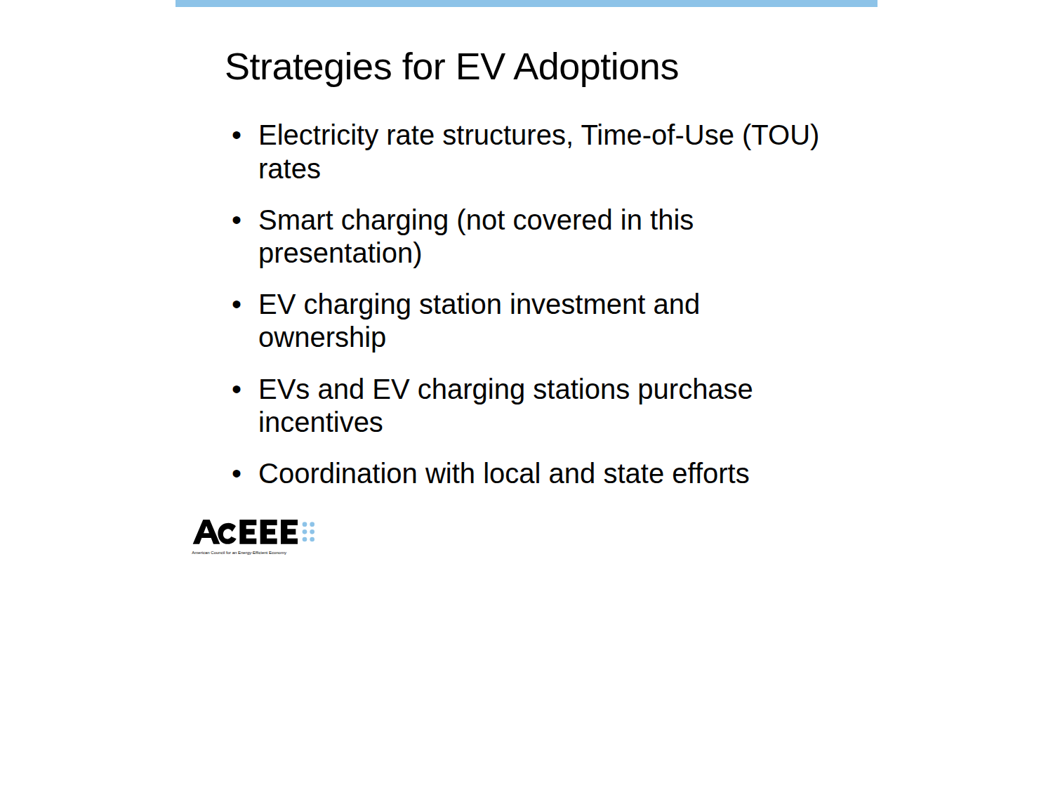Strategies for EV Adoptions
Electricity rate structures, Time-of-Use (TOU) rates
Smart charging (not covered in this presentation)
EV charging station investment and ownership
EVs and EV charging stations purchase incentives
Coordination with local and state efforts
American Council for an Energy-Efficient Economy